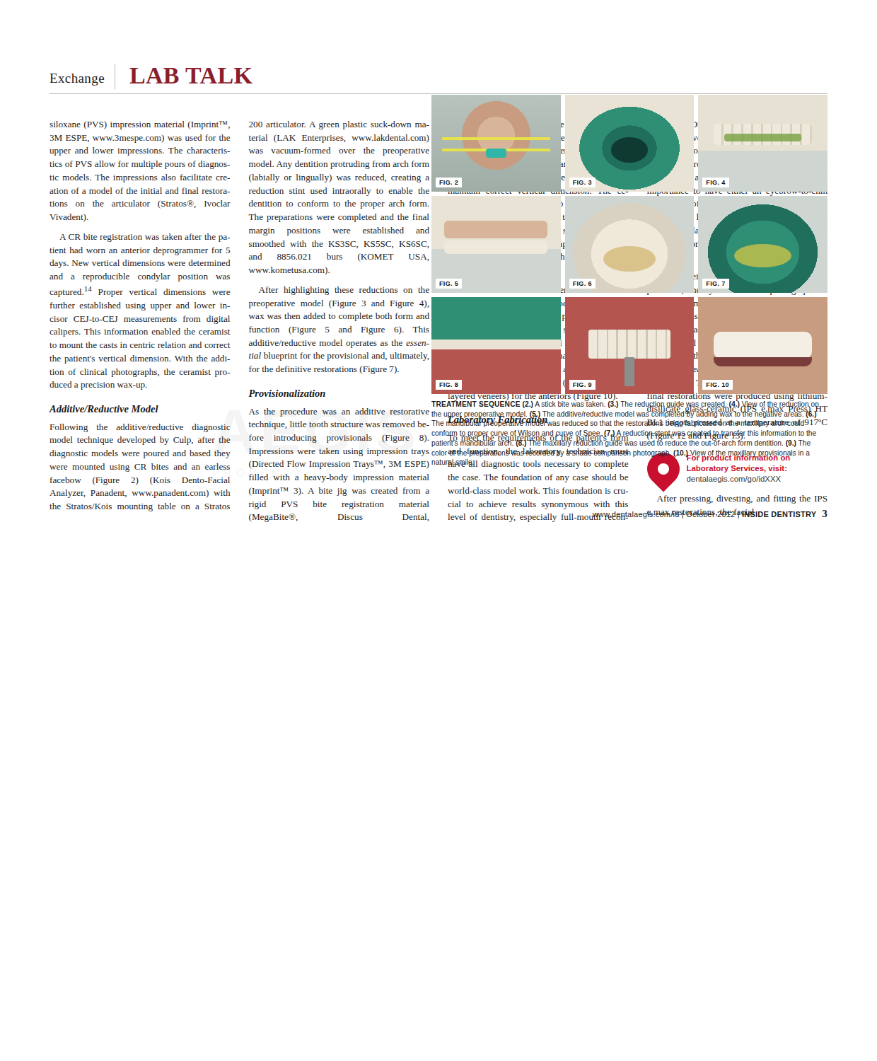Exchange
LAB TALK
AEGIS
PROPERTY OF
siloxane (PVS) impression material (Imprint™, 3M ESPE, www.3mespe.com) was used for the upper and lower impressions. The characteristics of PVS allow for multiple pours of diagnostic models. The impressions also facilitate creation of a model of the initial and final restorations on the articulator (Stratos®, Ivoclar Vivadent).
A CR bite registration was taken after the patient had worn an anterior deprogrammer for 5 days. New vertical dimensions were determined and a reproducible condylar position was captured.14 Proper vertical dimensions were further established using upper and lower incisor CEJ-to-CEJ measurements from digital calipers. This information enabled the ceramist to mount the casts in centric relation and correct the patient's vertical dimension. With the addition of clinical photographs, the ceramist produced a precision wax-up.
Additive/Reductive Model
Following the additive/reductive diagnostic model technique developed by Culp, after the diagnostic models were poured and based they were mounted using CR bites and an earless facebow (Figure 2) (Kois Dento-Facial Analyzer, Panadent, www.panadent.com) with the Stratos/Kois mounting table on a Stratos 200 articulator. A green plastic suck-down material (LAK Enterprises, www.lakdental.com) was vacuum-formed over the preoperative model. Any dentition protruding from arch form (labially or lingually) was reduced, creating a reduction stint used intraorally to enable the dentition to conform to the proper arch form. The preparations were completed and the final margin positions were established and smoothed with the KS3SC, KS5SC, KS6SC, and 8856.021 burs (KOMET USA, www.kometusa.com).
After highlighting these reductions on the preoperative model (Figure 3 and Figure 4), wax was then added to complete both form and function (Figure 5 and Figure 6). This additive/reductive model operates as the essential blueprint for the provisional and, ultimately, for the definitive restorations (Figure 7).
Provisionalization
As the procedure was an additive restorative technique, little tooth structure was removed before introducing provisionals (Figure 8). Impressions were taken using impression trays (Directed Flow Impression Trays™, 3M ESPE) filled with a heavy-body impression material (Imprint™ 3). A bite jig was created from a rigid PVS bite registration material (MegaBite®, Discus Dental, www.discusdental.com) on the articulated wax-up of the molars and it was used to maintain the correct proposed vertical dimension throughout the procedure. Both the right and left bite registrations were used for bite verification and to maintain correct vertical dimension. The ceramist also used the bite jig to mount the upper and lower preparation models to the proper vertical dimension. Stump shades (Ivoclar Vivadent) and digital photographs were taken to provide the laboratory with case specifics (Figure 9).
Provisional restorations were created based on the additive/reductive model. Photographs were taken and models of the provisionals were created. Once the patient was satisfied with the results of the provisionals, all photographs and necessary diagnostic information were forwarded to the laboratory with a prescription for IPS e.max Press restorations (ie, cut-back and layered veneers) for the anteriors (Figure 10).
Laboratory Fabrication
To meet the requirements of the patient's form and function, the laboratory technician must have all diagnostic tools necessary to complete the case. The foundation of any case should be world-class model work. This foundation is crucial to achieve results synonymous with this level of dentistry, especially full-mouth reconstructions. Other diagnostic tools required to reach this level include preoperative, postoperative, and provisional photographs; master impressions; provisional impressions; a CR bite registration; and a stick bite. It is of the utmost importance to have either an eyebrow-to-chin photograph of the patient—with the stick bite in place on the lower incisors to communicate the horizontal plane in relation to the patient's face—or an eyebrow-to-chin photograph with a grid overlay.
After receiving the provisional records, impressions, and eyebrow-to-chin photographs of the patient smiling with his provisionals (fabricated in plastic), a Sil-Tech® matrix (Ivoclar Vivadent) was formed over the cast of the provisionals and placed in a pressure chamber. This matrix was then used as a mold to inject wax onto the treated and lubricated master dies (Figure 11). Through the lost-wax process, the final restorations were produced using lithium-disilicate glass-ceramic (IPS e.max Press) HT BL1 ingots pressed at a temperature of 917ºC (Figure 12 and Figure 13).
For product information on
Laboratory Services, visit:
dentalaegis.com/go/idXXX
After pressing, divesting, and fitting the IPS e.max restorations, the facial
FIG. 2
FIG. 3
FIG. 4
FIG. 5
FIG. 6
FIG. 7
FIG. 8
FIG. 9
FIG. 10
TREATMENT SEQUENCE (2.) A stick bite was taken. (3.) The reduction guide was created. (4.) View of the reduction on the upper preoperative model. (5.) The additive/reductive model was completed by adding wax to the negative areas. (6.) The mandibular preoperative model was reduced so that the restorations being fabricated on the maxillary arch could conform to proper curve of Wilson and curve of Spee. (7.) A reduction stent was created to transfer this information to the patient's mandibular arch. (8.) The maxillary reduction guide was used to reduce the out-of-arch form dentition. (9.) The color of the preparations was recorded by a shade comparison photograph. (10.) View of the maxillary provisionals in a natural smile.
www.dentalaegis.com/id | October 2012 | INSIDE DENTISTRY 3